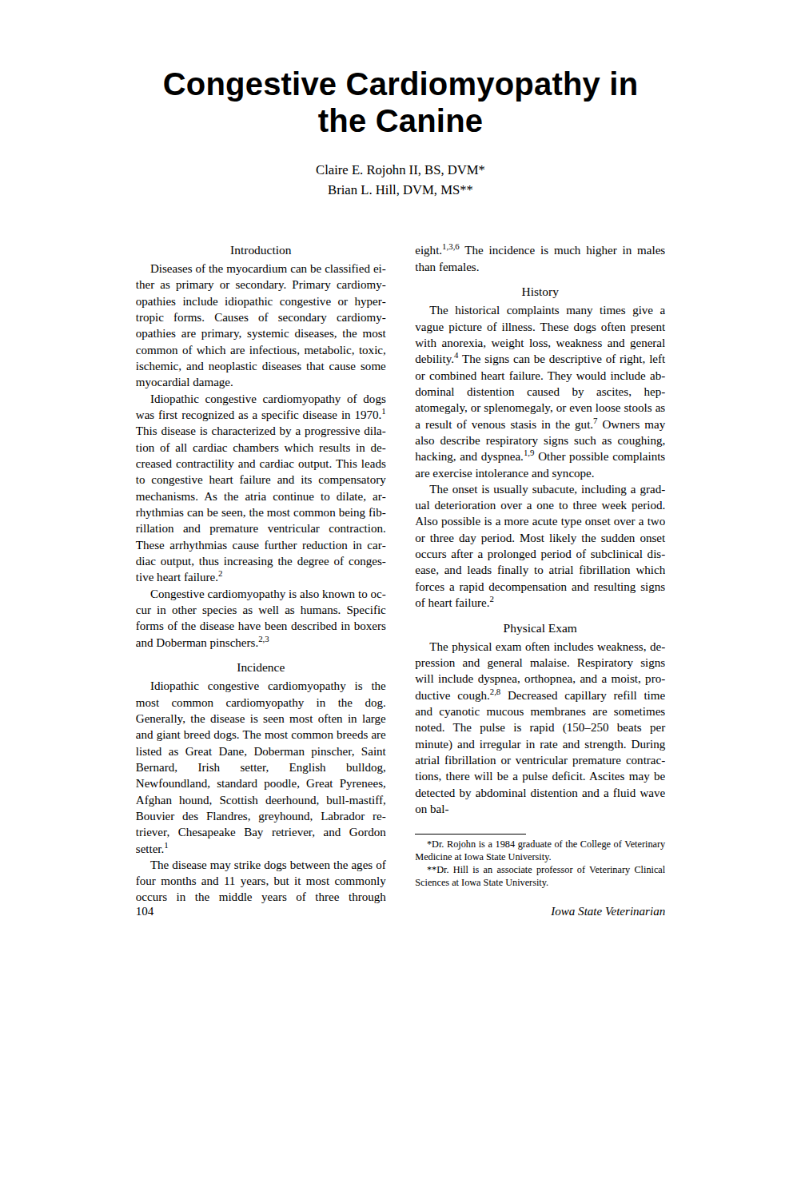Congestive Cardiomyopathy in
the Canine
Claire E. Rojohn II, BS, DVM*
Brian L. Hill, DVM, MS**
Introduction
Diseases of the myocardium can be classified either as primary or secondary. Primary cardiomyopathies include idiopathic congestive or hypertropic forms. Causes of secondary cardiomyopathies are primary, systemic diseases, the most common of which are infectious, metabolic, toxic, ischemic, and neoplastic diseases that cause some myocardial damage.
Idiopathic congestive cardiomyopathy of dogs was first recognized as a specific disease in 1970.1 This disease is characterized by a progressive dilation of all cardiac chambers which results in decreased contractility and cardiac output. This leads to congestive heart failure and its compensatory mechanisms. As the atria continue to dilate, arrhythmias can be seen, the most common being fibrillation and premature ventricular contraction. These arrhythmias cause further reduction in cardiac output, thus increasing the degree of congestive heart failure.2
Congestive cardiomyopathy is also known to occur in other species as well as humans. Specific forms of the disease have been described in boxers and Doberman pinschers.2,3
Incidence
Idiopathic congestive cardiomyopathy is the most common cardiomyopathy in the dog. Generally, the disease is seen most often in large and giant breed dogs. The most common breeds are listed as Great Dane, Doberman pinscher, Saint Bernard, Irish setter, English bulldog, Newfoundland, standard poodle, Great Pyrenees, Afghan hound, Scottish deerhound, bull-mastiff, Bouvier des Flandres, greyhound, Labrador retriever, Chesapeake Bay retriever, and Gordon setter.1
The disease may strike dogs between the ages of four months and 11 years, but it most commonly occurs in the middle years of three through eight.1,3,6 The incidence is much higher in males than females.
History
The historical complaints many times give a vague picture of illness. These dogs often present with anorexia, weight loss, weakness and general debility.4 The signs can be descriptive of right, left or combined heart failure. They would include abdominal distention caused by ascites, hepatomegaly, or splenomegaly, or even loose stools as a result of venous stasis in the gut.7 Owners may also describe respiratory signs such as coughing, hacking, and dyspnea.1,9 Other possible complaints are exercise intolerance and syncope.
The onset is usually subacute, including a gradual deterioration over a one to three week period. Also possible is a more acute type onset over a two or three day period. Most likely the sudden onset occurs after a prolonged period of subclinical disease, and leads finally to atrial fibrillation which forces a rapid decompensation and resulting signs of heart failure.2
Physical Exam
The physical exam often includes weakness, depression and general malaise. Respiratory signs will include dyspnea, orthopnea, and a moist, productive cough.2,8 Decreased capillary refill time and cyanotic mucous membranes are sometimes noted. The pulse is rapid (150–250 beats per minute) and irregular in rate and strength. During atrial fibrillation or ventricular premature contractions, there will be a pulse deficit. Ascites may be detected by abdominal distention and a fluid wave on bal-
*Dr. Rojohn is a 1984 graduate of the College of Veterinary Medicine at Iowa State University.
**Dr. Hill is an associate professor of Veterinary Clinical Sciences at Iowa State University.
104 Iowa State Veterinarian